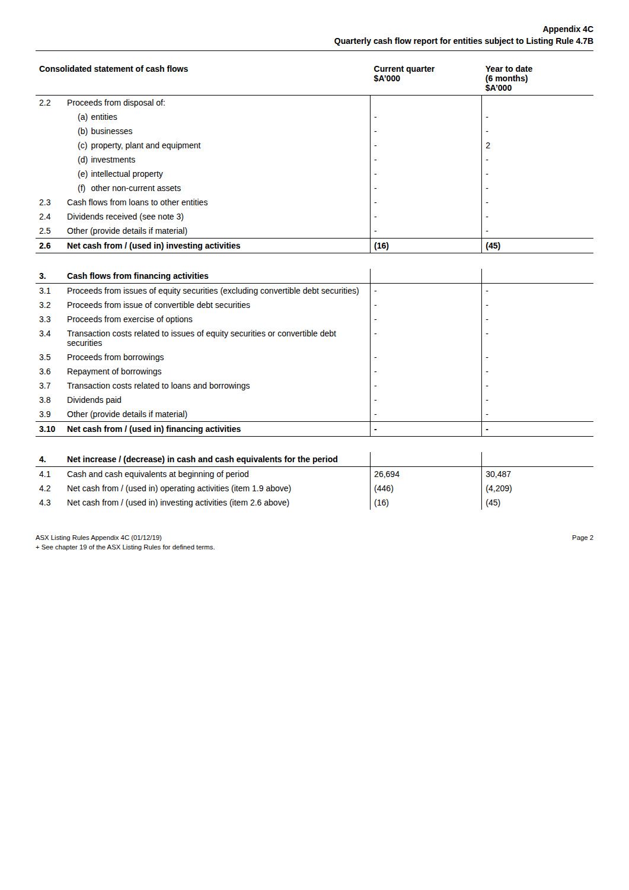Appendix 4C
Quarterly cash flow report for entities subject to Listing Rule 4.7B
| Consolidated statement of cash flows | Current quarter $A’000 | Year to date (6 months) $A’000 |
| --- | --- | --- |
| 2.2 | Proceeds from disposal of: | | |
| | (a) entities | - | - |
| | (b) businesses | - | - |
| | (c) property, plant and equipment | - | 2 |
| | (d) investments | - | - |
| | (e) intellectual property | - | - |
| | (f) other non-current assets | - | - |
| 2.3 | Cash flows from loans to other entities | - | - |
| 2.4 | Dividends received (see note 3) | - | - |
| 2.5 | Other (provide details if material) | - | - |
| 2.6 | Net cash from / (used in) investing activities | (16) | (45) |
| 3. | Cash flows from financing activities | | |
| 3.1 | Proceeds from issues of equity securities (excluding convertible debt securities) | - | - |
| 3.2 | Proceeds from issue of convertible debt securities | - | - |
| 3.3 | Proceeds from exercise of options | - | - |
| 3.4 | Transaction costs related to issues of equity securities or convertible debt securities | - | - |
| 3.5 | Proceeds from borrowings | - | - |
| 3.6 | Repayment of borrowings | - | - |
| 3.7 | Transaction costs related to loans and borrowings | - | - |
| 3.8 | Dividends paid | - | - |
| 3.9 | Other (provide details if material) | - | - |
| 3.10 | Net cash from / (used in) financing activities | - | - |
| 4. | Net increase / (decrease) in cash and cash equivalents for the period | | |
| 4.1 | Cash and cash equivalents at beginning of period | 26,694 | 30,487 |
| 4.2 | Net cash from / (used in) operating activities (item 1.9 above) | (446) | (4,209) |
| 4.3 | Net cash from / (used in) investing activities (item 2.6 above) | (16) | (45) |
Page 2 ASX Listing Rules Appendix 4C (01/12/19)
+ See chapter 19 of the ASX Listing Rules for defined terms.